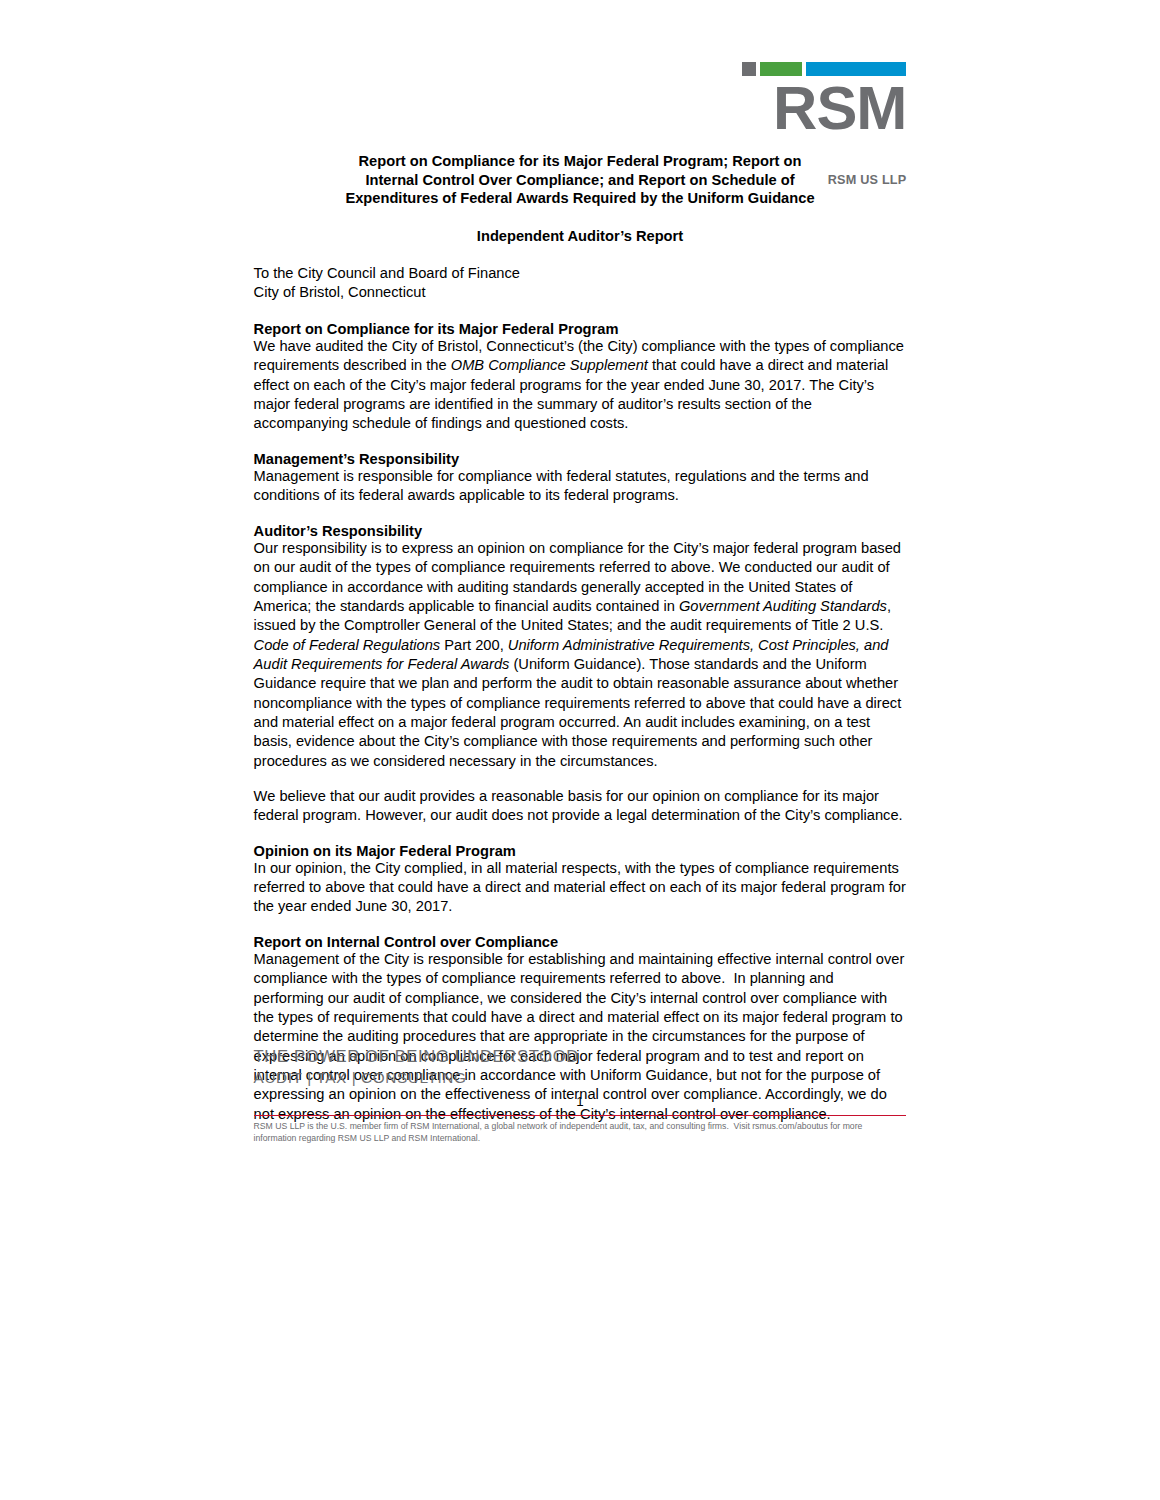RSM
RSM US LLP
Report on Compliance for its Major Federal Program; Report on
Internal Control Over Compliance; and Report on Schedule of
Expenditures of Federal Awards Required by the Uniform Guidance
Independent Auditor’s Report
To the City Council and Board of Finance
City of Bristol, Connecticut
Report on Compliance for its Major Federal Program
We have audited the City of Bristol, Connecticut’s (the City) compliance with the types of compliance requirements described in the OMB Compliance Supplement that could have a direct and material effect on each of the City’s major federal programs for the year ended June 30, 2017. The City’s major federal programs are identified in the summary of auditor’s results section of the accompanying schedule of findings and questioned costs.
Management’s Responsibility
Management is responsible for compliance with federal statutes, regulations and the terms and conditions of its federal awards applicable to its federal programs.
Auditor’s Responsibility
Our responsibility is to express an opinion on compliance for the City’s major federal program based on our audit of the types of compliance requirements referred to above. We conducted our audit of compliance in accordance with auditing standards generally accepted in the United States of America; the standards applicable to financial audits contained in Government Auditing Standards, issued by the Comptroller General of the United States; and the audit requirements of Title 2 U.S. Code of Federal Regulations Part 200, Uniform Administrative Requirements, Cost Principles, and Audit Requirements for Federal Awards (Uniform Guidance). Those standards and the Uniform Guidance require that we plan and perform the audit to obtain reasonable assurance about whether noncompliance with the types of compliance requirements referred to above that could have a direct and material effect on a major federal program occurred. An audit includes examining, on a test basis, evidence about the City’s compliance with those requirements and performing such other procedures as we considered necessary in the circumstances.
We believe that our audit provides a reasonable basis for our opinion on compliance for its major federal program. However, our audit does not provide a legal determination of the City’s compliance.
Opinion on its Major Federal Program
In our opinion, the City complied, in all material respects, with the types of compliance requirements referred to above that could have a direct and material effect on each of its major federal program for the year ended June 30, 2017.
Report on Internal Control over Compliance
Management of the City is responsible for establishing and maintaining effective internal control over compliance with the types of compliance requirements referred to above. In planning and performing our audit of compliance, we considered the City’s internal control over compliance with the types of requirements that could have a direct and material effect on its major federal program to determine the auditing procedures that are appropriate in the circumstances for the purpose of expressing an opinion on compliance for each major federal program and to test and report on internal control over compliance in accordance with Uniform Guidance, but not for the purpose of expressing an opinion on the effectiveness of internal control over compliance. Accordingly, we do not express an opinion on the effectiveness of the City’s internal control over compliance.
THE POWER OF BEING UNDERSTOOD
AUDIT | TAX | CONSULTING
1
RSM US LLP is the U.S. member firm of RSM International, a global network of independent audit, tax, and consulting firms. Visit rsmus.com/aboutus for more information regarding RSM US LLP and RSM International.